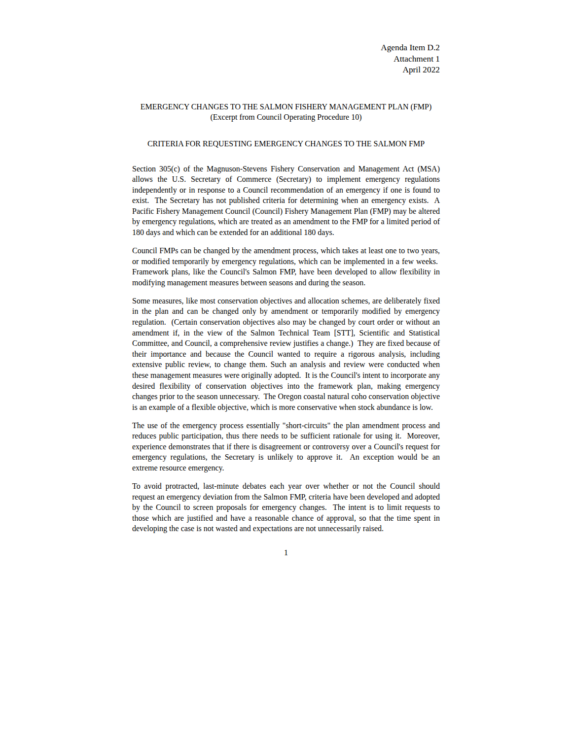Agenda Item D.2
Attachment 1
April 2022
EMERGENCY CHANGES TO THE SALMON FISHERY MANAGEMENT PLAN (FMP) (Excerpt from Council Operating Procedure 10)
CRITERIA FOR REQUESTING EMERGENCY CHANGES TO THE SALMON FMP
Section 305(c) of the Magnuson-Stevens Fishery Conservation and Management Act (MSA) allows the U.S. Secretary of Commerce (Secretary) to implement emergency regulations independently or in response to a Council recommendation of an emergency if one is found to exist. The Secretary has not published criteria for determining when an emergency exists. A Pacific Fishery Management Council (Council) Fishery Management Plan (FMP) may be altered by emergency regulations, which are treated as an amendment to the FMP for a limited period of 180 days and which can be extended for an additional 180 days.
Council FMPs can be changed by the amendment process, which takes at least one to two years, or modified temporarily by emergency regulations, which can be implemented in a few weeks. Framework plans, like the Council's Salmon FMP, have been developed to allow flexibility in modifying management measures between seasons and during the season.
Some measures, like most conservation objectives and allocation schemes, are deliberately fixed in the plan and can be changed only by amendment or temporarily modified by emergency regulation. (Certain conservation objectives also may be changed by court order or without an amendment if, in the view of the Salmon Technical Team [STT], Scientific and Statistical Committee, and Council, a comprehensive review justifies a change.) They are fixed because of their importance and because the Council wanted to require a rigorous analysis, including extensive public review, to change them. Such an analysis and review were conducted when these management measures were originally adopted. It is the Council's intent to incorporate any desired flexibility of conservation objectives into the framework plan, making emergency changes prior to the season unnecessary. The Oregon coastal natural coho conservation objective is an example of a flexible objective, which is more conservative when stock abundance is low.
The use of the emergency process essentially "short-circuits" the plan amendment process and reduces public participation, thus there needs to be sufficient rationale for using it. Moreover, experience demonstrates that if there is disagreement or controversy over a Council's request for emergency regulations, the Secretary is unlikely to approve it. An exception would be an extreme resource emergency.
To avoid protracted, last-minute debates each year over whether or not the Council should request an emergency deviation from the Salmon FMP, criteria have been developed and adopted by the Council to screen proposals for emergency changes. The intent is to limit requests to those which are justified and have a reasonable chance of approval, so that the time spent in developing the case is not wasted and expectations are not unnecessarily raised.
1